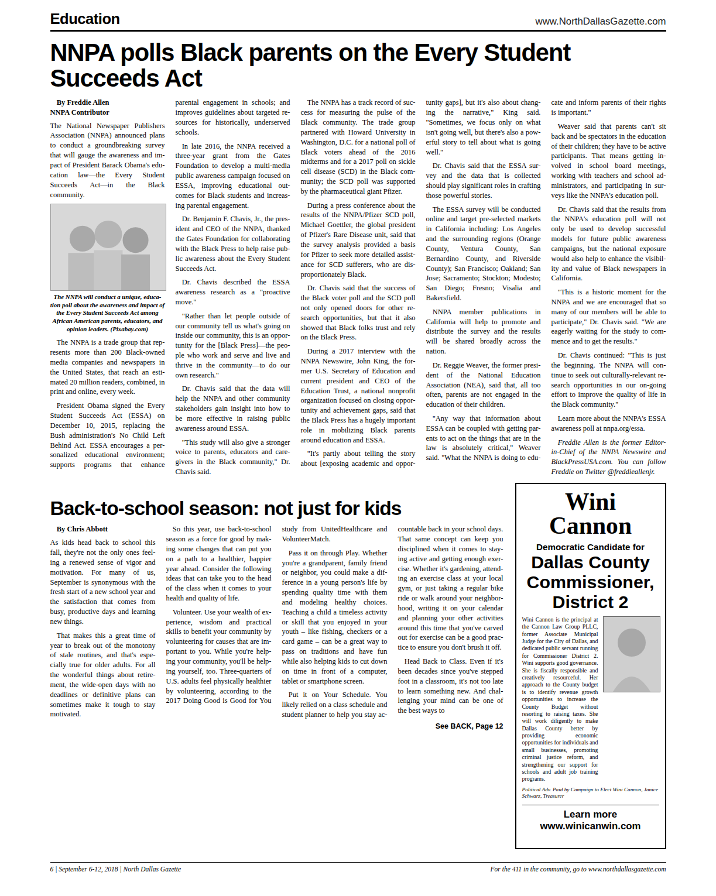Education
www.NorthDallasGazette.com
NNPA polls Black parents on the Every Student Succeeds Act
By Freddie Allen
NNPA Contributor
The National Newspaper Publishers Association (NNPA) announced plans to conduct a groundbreaking survey that will gauge the awareness and impact of President Barack Obama's education law—the Every Student Succeeds Act—in the Black community.
The NNPA will conduct a unique, education poll about the awareness and impact of the Every Student Succeeds Act among African American parents, educators, and opinion leaders. (Pixabay.com)
The NNPA is a trade group that represents more than 200 Black-owned media companies and newspapers in the United States, that reach an estimated 20 million readers, combined, in print and online, every week.
President Obama signed the Every Student Succeeds Act (ESSA) on December 10, 2015, replacing the Bush administration's No Child Left Behind Act. ESSA encourages a personalized educational environment; supports programs that enhance parental engagement in schools; and improves guidelines about targeted resources for historically, underserved schools.
In late 2016, the NNPA received a three-year grant from the Gates Foundation to develop a multi-media public awareness campaign focused on ESSA, improving educational outcomes for Black students and increasing parental engagement.
Dr. Benjamin F. Chavis, Jr., the president and CEO of the NNPA, thanked the Gates Foundation for collaborating with the Black Press to help raise public awareness about the Every Student Succeeds Act.
Dr. Chavis described the ESSA awareness research as a "proactive move."
"Rather than let people outside of our community tell us what's going on inside our community, this is an opportunity for the [Black Press]—the people who work and serve and live and thrive in the community—to do our own research."
Dr. Chavis said that the data will help the NNPA and other community stakeholders gain insight into how to be more effective in raising public awareness around ESSA.
"This study will also give a stronger voice to parents, educators and caregivers in the Black community," Dr. Chavis said.
The NNPA has a track record of success for measuring the pulse of the Black community. The trade group partnered with Howard University in Washington, D.C. for a national poll of Black voters ahead of the 2016 midterms and for a 2017 poll on sickle cell disease (SCD) in the Black community; the SCD poll was supported by the pharmaceutical giant Pfizer.
During a press conference about the results of the NNPA/Pfizer SCD poll, Michael Goettler, the global president of Pfizer's Rare Disease unit, said that the survey analysis provided a basis for Pfizer to seek more detailed assistance for SCD sufferers, who are disproportionately Black.
Dr. Chavis said that the success of the Black voter poll and the SCD poll not only opened doors for other research opportunities, but that it also showed that Black folks trust and rely on the Black Press.
During a 2017 interview with the NNPA Newswire, John King, the former U.S. Secretary of Education and current president and CEO of the Education Trust, a national nonprofit organization focused on closing opportunity and achievement gaps, said that the Black Press has a hugely important role in mobilizing Black parents around education and ESSA.
"It's partly about telling the story about [exposing academic and opportunity gaps], but it's also about changing the narrative," King said. "Sometimes, we focus only on what isn't going well, but there's also a powerful story to tell about what is going well."
Dr. Chavis said that the ESSA survey and the data that is collected should play significant roles in crafting those powerful stories.
The ESSA survey will be conducted online and target pre-selected markets in California including: Los Angeles and the surrounding regions (Orange County, Ventura County, San Bernardino County, and Riverside County); San Francisco; Oakland; San Jose; Sacramento; Stockton; Modesto; San Diego; Fresno; Visalia and Bakersfield.
NNPA member publications in California will help to promote and distribute the survey and the results will be shared broadly across the nation.
Dr. Reggie Weaver, the former president of the National Education Association (NEA), said that, all too often, parents are not engaged in the education of their children.
"Any way that information about ESSA can be coupled with getting parents to act on the things that are in the law is absolutely critical," Weaver said. "What the NNPA is doing to educate and inform parents of their rights is important."
Weaver said that parents can't sit back and be spectators in the education of their children; they have to be active participants. That means getting involved in school board meetings, working with teachers and school administrators, and participating in surveys like the NNPA's education poll.
Dr. Chavis said that the results from the NNPA's education poll will not only be used to develop successful models for future public awareness campaigns, but the national exposure would also help to enhance the visibility and value of Black newspapers in California.
"This is a historic moment for the NNPA and we are encouraged that so many of our members will be able to participate," Dr. Chavis said. "We are eagerly waiting for the study to commence and to get the results."
Dr. Chavis continued: "This is just the beginning. The NNPA will continue to seek out culturally-relevant research opportunities in our on-going effort to improve the quality of life in the Black community."
Learn more about the NNPA's ESSA awareness poll at nnpa.org/essa.
Freddie Allen is the former Editor-in-Chief of the NNPA Newswire and BlackPressUSA.com. You can follow Freddie on Twitter @freddieallenjr.
Back-to-school season: not just for kids
By Chris Abbott
As kids head back to school this fall, they're not the only ones feeling a renewed sense of vigor and motivation. For many of us, September is synonymous with the fresh start of a new school year and the satisfaction that comes from busy, productive days and learning new things.
That makes this a great time of year to break out of the monotony of stale routines, and that's especially true for older adults. For all the wonderful things about retirement, the wide-open days with no deadlines or definitive plans can sometimes make it tough to stay motivated.
So this year, use back-to-school season as a force for good by making some changes that can put you on a path to a healthier, happier year ahead. Consider the following ideas that can take you to the head of the class when it comes to your health and quality of life.
Volunteer. Use your wealth of experience, wisdom and practical skills to benefit your community by volunteering for causes that are important to you. While you're helping your community, you'll be helping yourself, too. Three-quarters of U.S. adults feel physically healthier by volunteering, according to the 2017 Doing Good is Good for You study from UnitedHealthcare and VolunteerMatch.
Pass it on through Play. Whether you're a grandparent, family friend or neighbor, you could make a difference in a young person's life by spending quality time with them and modeling healthy choices. Teaching a child a timeless activity or skill that you enjoyed in your youth – like fishing, checkers or a card game – can be a great way to pass on traditions and have fun while also helping kids to cut down on time in front of a computer, tablet or smartphone screen.
Put it on Your Schedule. You likely relied on a class schedule and student planner to help you stay accountable back in your school days. That same concept can keep you disciplined when it comes to staying active and getting enough exercise. Whether it's gardening, attending an exercise class at your local gym, or just taking a regular bike ride or walk around your neighborhood, writing it on your calendar and planning your other activities around this time that you've carved out for exercise can be a good practice to ensure you don't brush it off.
Head Back to Class. Even if it's been decades since you've stepped foot in a classroom, it's not too late to learn something new. And challenging your mind can be one of the best ways to
See BACK, Page 12
Wini Cannon
Democratic Candidate for
Dallas County
Commissioner,
District 2
Wini Cannon is the principal at the Cannon Law Group PLLC, former Associate Municipal Judge for the City of Dallas, and dedicated public servant running for Commissioner District 2. Wini supports good governance. She is fiscally responsible and creatively resourceful. Her approach to the County budget is to identify revenue growth opportunities to increase the County Budget without resorting to raising taxes. She will work diligently to make Dallas County better by providing economic opportunities for individuals and small businesses, promoting criminal justice reform, and strengthening our support for schools and adult job training programs.
Political Adv. Paid by Campaign to Elect Wini Cannon, Janice Schwarz, Treasurer
Learn more www.winicanwin.com
6 | September 6-12, 2018 | North Dallas Gazette
For the 411 in the community, go to www.northdallasgazette.com